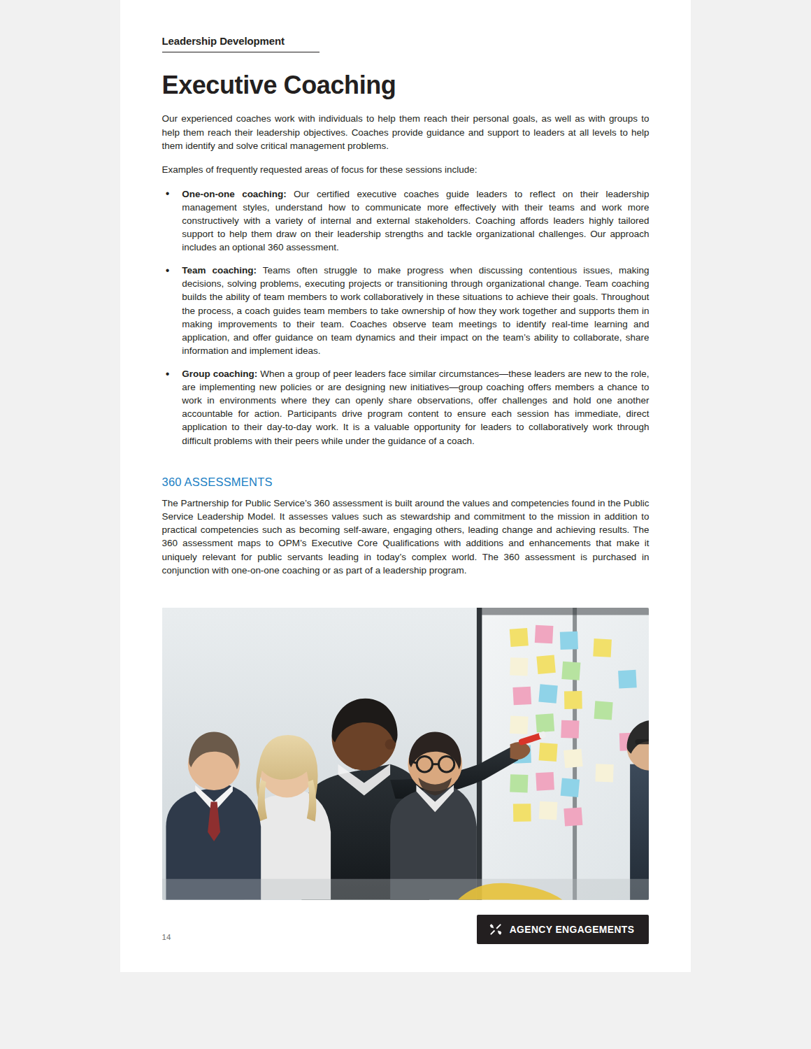Leadership Development
Executive Coaching
Our experienced coaches work with individuals to help them reach their personal goals, as well as with groups to help them reach their leadership objectives. Coaches provide guidance and support to leaders at all levels to help them identify and solve critical management problems.
Examples of frequently requested areas of focus for these sessions include:
One-on-one coaching: Our certified executive coaches guide leaders to reflect on their leadership management styles, understand how to communicate more effectively with their teams and work more constructively with a variety of internal and external stakeholders. Coaching affords leaders highly tailored support to help them draw on their leadership strengths and tackle organizational challenges. Our approach includes an optional 360 assessment.
Team coaching: Teams often struggle to make progress when discussing contentious issues, making decisions, solving problems, executing projects or transitioning through organizational change. Team coaching builds the ability of team members to work collaboratively in these situations to achieve their goals. Throughout the process, a coach guides team members to take ownership of how they work together and supports them in making improvements to their team. Coaches observe team meetings to identify real-time learning and application, and offer guidance on team dynamics and their impact on the team’s ability to collaborate, share information and implement ideas.
Group coaching: When a group of peer leaders face similar circumstances—these leaders are new to the role, are implementing new policies or are designing new initiatives—group coaching offers members a chance to work in environments where they can openly share observations, offer challenges and hold one another accountable for action. Participants drive program content to ensure each session has immediate, direct application to their day-to-day work. It is a valuable opportunity for leaders to collaboratively work through difficult problems with their peers while under the guidance of a coach.
360 ASSESSMENTS
The Partnership for Public Service’s 360 assessment is built around the values and competencies found in the Public Service Leadership Model. It assesses values such as stewardship and commitment to the mission in addition to practical competencies such as becoming self-aware, engaging others, leading change and achieving results. The 360 assessment maps to OPM’s Executive Core Qualifications with additions and enhancements that make it uniquely relevant for public servants leading in today’s complex world. The 360 assessment is purchased in conjunction with one-on-one coaching or as part of a leadership program.
14
AGENCY ENGAGEMENTS